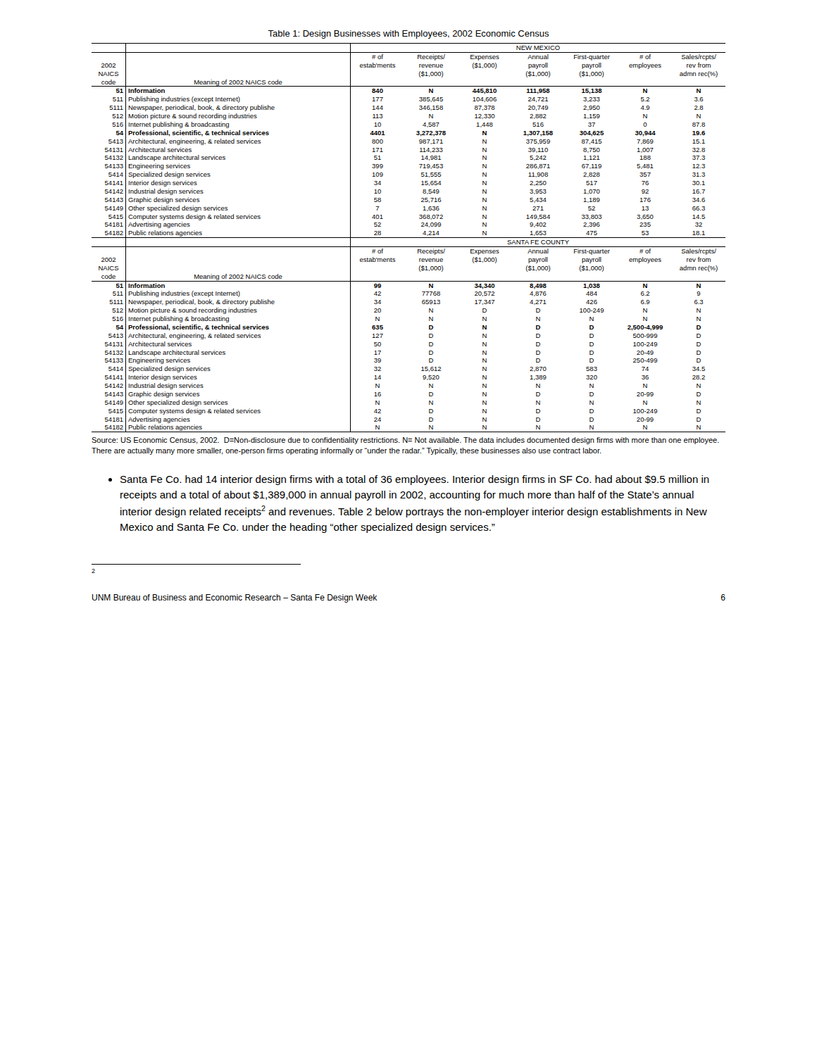Table 1: Design Businesses with Employees, 2002 Economic Census
| | | NEW MEXICO |
| | | # of | Receipts/ | Expenses | Annual | First-quarter | # of | Sales/rcpts/ |
| 2002 | | estab'ments | revenue | ($1,000) | payroll | payroll | employees | rev from |
| NAICS | | | ($1,000) | | ($1,000) | ($1,000) | | admn rec(%) |
| code | Meaning of 2002 NAICS code | | | | | | | |
| 51 | Information | 840 | N | 445,810 | 111,958 | 15,138 | N | N |
| 511 | Publishing industries (except Internet) | 177 | 385,645 | 104,606 | 24,721 | 3,233 | 5.2 | 3.6 |
| 5111 | Newspaper, periodical, book, & directory publishe | 144 | 346,158 | 87,378 | 20,749 | 2,950 | 4.9 | 2.8 |
| 512 | Motion picture & sound recording industries | 113 | N | 12,330 | 2,882 | 1,159 | N | N |
| 516 | Internet publishing & broadcasting | 10 | 4,587 | 1,448 | 516 | 37 | 0 | 87.8 |
| 54 | Professional, scientific, & technical services | 4401 | 3,272,378 | N | 1,307,158 | 304,625 | 30,944 | 19.6 |
| 5413 | Architectural, engineering, & related services | 800 | 987,171 | N | 375,959 | 87,415 | 7,869 | 15.1 |
| 54131 | Architectural services | 171 | 114,233 | N | 39,110 | 8,750 | 1,007 | 32.8 |
| 54132 | Landscape architectural services | 51 | 14,981 | N | 5,242 | 1,121 | 188 | 37.3 |
| 54133 | Engineering services | 399 | 719,453 | N | 286,871 | 67,119 | 5,481 | 12.3 |
| 5414 | Specialized design services | 109 | 51,555 | N | 11,908 | 2,828 | 357 | 31.3 |
| 54141 | Interior design services | 34 | 15,654 | N | 2,250 | 517 | 76 | 30.1 |
| 54142 | Industrial design services | 10 | 8,549 | N | 3,953 | 1,070 | 92 | 16.7 |
| 54143 | Graphic design services | 58 | 25,716 | N | 5,434 | 1,189 | 176 | 34.6 |
| 54149 | Other specialized design services | 7 | 1,636 | N | 271 | 52 | 13 | 66.3 |
| 5415 | Computer systems design & related services | 401 | 368,072 | N | 149,584 | 33,803 | 3,650 | 14.5 |
| 54181 | Advertising agencies | 52 | 24,099 | N | 9,402 | 2,396 | 235 | 32 |
| 54182 | Public relations agencies | 28 | 4,214 | N | 1,653 | 475 | 53 | 18.1 |
| | | SANTA FE COUNTY |
| | | # of | Receipts/ | Expenses | Annual | First-quarter | # of | Sales/rcpts/ |
| 2002 | | estab'ments | revenue | ($1,000) | payroll | payroll | employees | rev from |
| NAICS | | | ($1,000) | | ($1,000) | ($1,000) | | admn rec(%) |
| code | Meaning of 2002 NAICS code | | | | | | | |
| 51 | Information | 99 | N | 34,340 | 8,498 | 1,038 | N | N |
| 511 | Publishing industries (except Internet) | 42 | 77768 | 20,572 | 4,876 | 484 | 6.2 | 9 |
| 5111 | Newspaper, periodical, book, & directory publishe | 34 | 65913 | 17,347 | 4,271 | 426 | 6.9 | 6.3 |
| 512 | Motion picture & sound recording industries | 20 | N | D | D | 100-249 | N | N |
| 516 | Internet publishing & broadcasting | N | N | N | N | N | N | N |
| 54 | Professional, scientific, & technical services | 635 | D | N | D | D | 2,500-4,999 | D |
| 5413 | Architectural, engineering, & related services | 127 | D | N | D | D | 500-999 | D |
| 54131 | Architectural services | 50 | D | N | D | D | 100-249 | D |
| 54132 | Landscape architectural services | 17 | D | N | D | D | 20-49 | D |
| 54133 | Engineering services | 39 | D | N | D | D | 250-499 | D |
| 5414 | Specialized design services | 32 | 15,612 | N | 2,870 | 583 | 74 | 34.5 |
| 54141 | Interior design services | 14 | 9,520 | N | 1,389 | 320 | 36 | 28.2 |
| 54142 | Industrial design services | N | N | N | N | N | N | N |
| 54143 | Graphic design services | 16 | D | N | D | D | 20-99 | D |
| 54149 | Other specialized design services | N | N | N | N | N | N | N |
| 5415 | Computer systems design & related services | 42 | D | N | D | D | 100-249 | D |
| 54181 | Advertising agencies | 24 | D | N | D | D | 20-99 | D |
| 54182 | Public relations agencies | N | N | N | N | N | N | N |
Source: US Economic Census, 2002. D=Non-disclosure due to confidentiality restrictions. N= Not available. The data includes documented design firms with more than one employee. There are actually many more smaller, one-person firms operating informally or “under the radar.” Typically, these businesses also use contract labor.
Santa Fe Co. had 14 interior design firms with a total of 36 employees. Interior design firms in SF Co. had about $9.5 million in receipts and a total of about $1,389,000 in annual payroll in 2002, accounting for much more than half of the State’s annual interior design related receipts2 and revenues. Table 2 below portrays the non-employer interior design establishments in New Mexico and Santa Fe Co. under the heading “other specialized design services.”
2
UNM Bureau of Business and Economic Research – Santa Fe Design Week 6